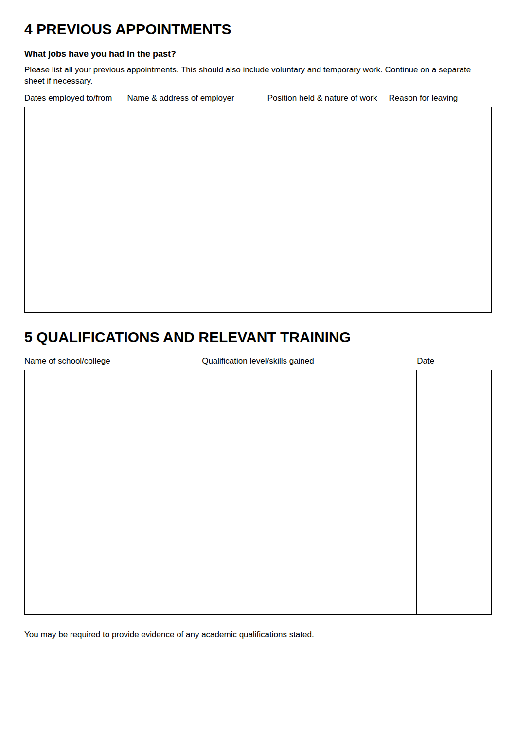4 PREVIOUS APPOINTMENTS
What jobs have you had in the past?
Please list all your previous appointments. This should also include voluntary and temporary work. Continue on a separate sheet if necessary.
Dates employed to/from
Name & address of employer
Position held & nature of work
Reason for leaving
5 QUALIFICATIONS AND RELEVANT TRAINING
Name of school/college
Qualification level/skills gained
Date
You may be required to provide evidence of any academic qualifications stated.